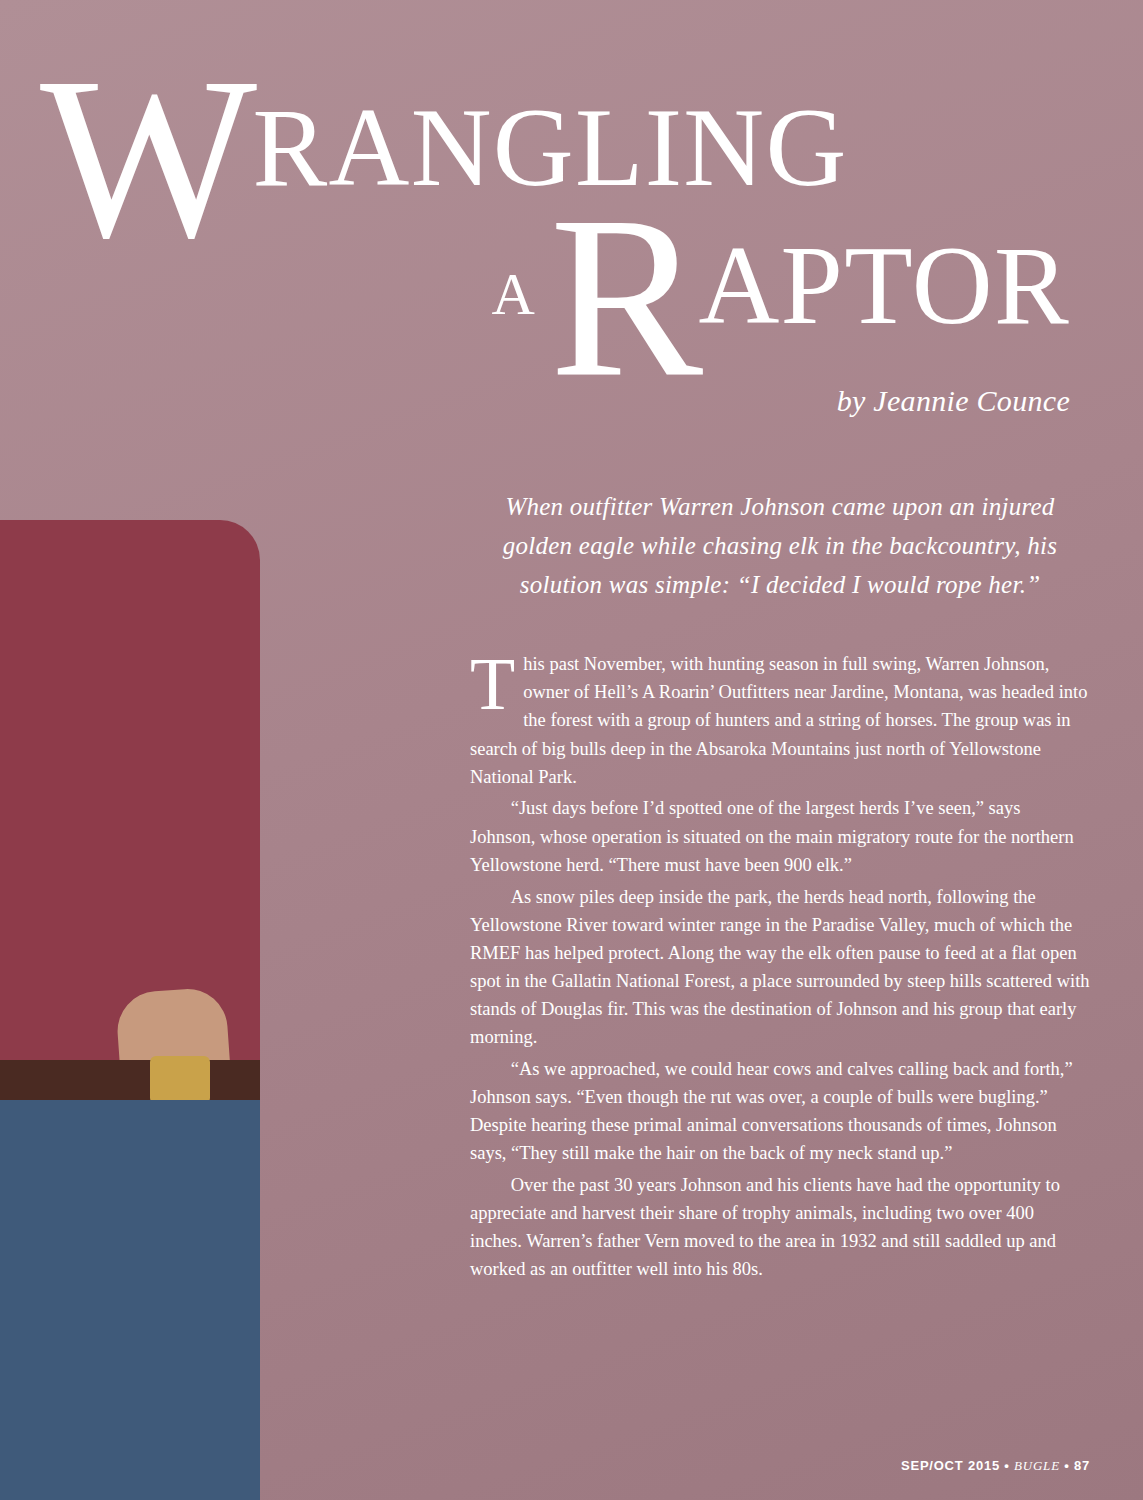WRANGLING ARAPTOR
by Jeannie Counce
When outfitter Warren Johnson came upon an injured golden eagle while chasing elk in the backcountry, his solution was simple: “I decided I would rope her.”
This past November, with hunting season in full swing, Warren Johnson, owner of Hell’s A Roarin’ Outfitters near Jardine, Montana, was headed into the forest with a group of hunters and a string of horses. The group was in search of big bulls deep in the Absaroka Mountains just north of Yellowstone National Park.
“Just days before I’d spotted one of the largest herds I’ve seen,” says Johnson, whose operation is situated on the main migratory route for the northern Yellowstone herd. “There must have been 900 elk.”
As snow piles deep inside the park, the herds head north, following the Yellowstone River toward winter range in the Paradise Valley, much of which the RMEF has helped protect. Along the way the elk often pause to feed at a flat open spot in the Gallatin National Forest, a place surrounded by steep hills scattered with stands of Douglas fir. This was the destination of Johnson and his group that early morning.
“As we approached, we could hear cows and calves calling back and forth,” Johnson says. “Even though the rut was over, a couple of bulls were bugling.” Despite hearing these primal animal conversations thousands of times, Johnson says, “They still make the hair on the back of my neck stand up.”
Over the past 30 years Johnson and his clients have had the opportunity to appreciate and harvest their share of trophy animals, including two over 400 inches. Warren’s father Vern moved to the area in 1932 and still saddled up and worked as an outfitter well into his 80s.
SEP/OCT 2015 • BUGLE • 87